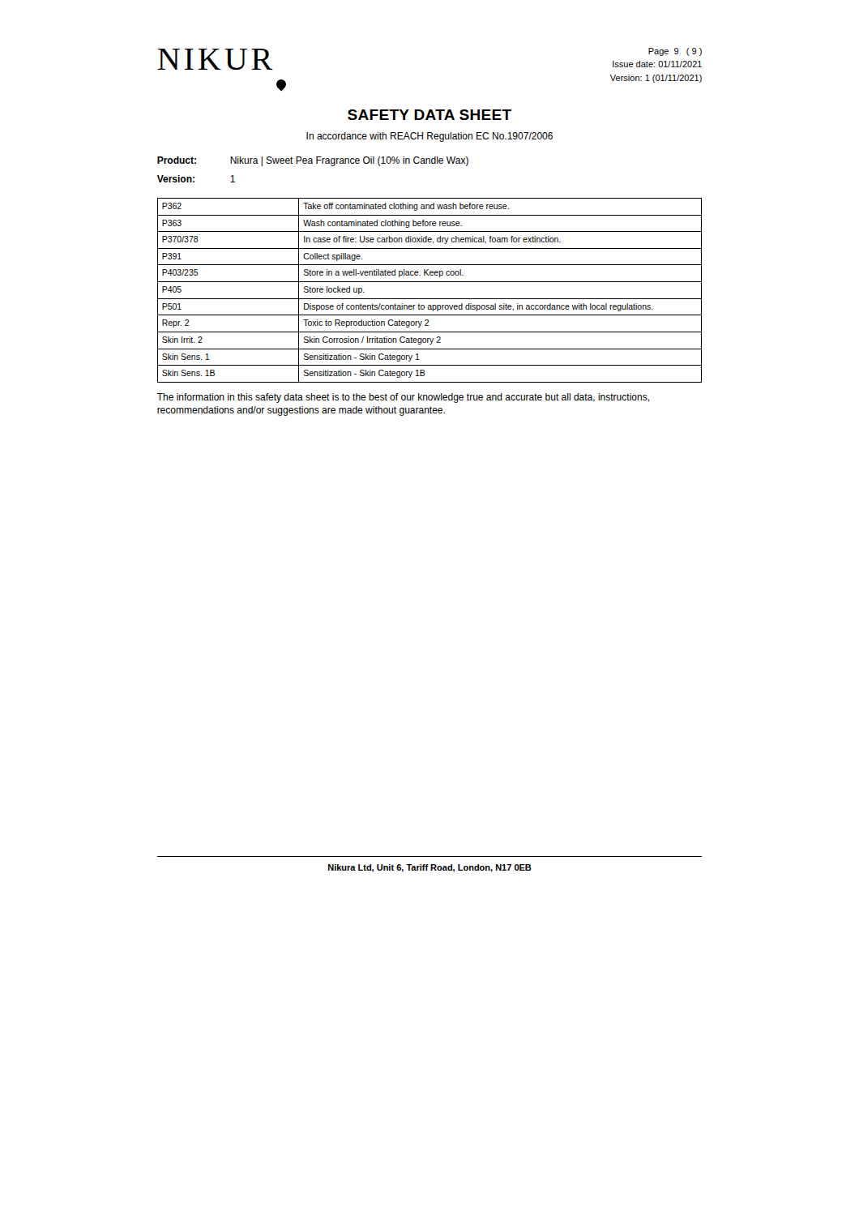NIKUR
Page 9 ( 9 )
Issue date: 01/11/2021
Version: 1 (01/11/2021)
SAFETY DATA SHEET
In accordance with REACH Regulation EC No.1907/2006
Product:
Nikura | Sweet Pea Fragrance Oil (10% in Candle Wax)
Version:
1
| P362 | Take off contaminated clothing and wash before reuse. |
| P363 | Wash contaminated clothing before reuse. |
| P370/378 | In case of fire: Use carbon dioxide, dry chemical, foam for extinction. |
| P391 | Collect spillage. |
| P403/235 | Store in a well-ventilated place. Keep cool. |
| P405 | Store locked up. |
| P501 | Dispose of contents/container to approved disposal site, in accordance with local regulations. |
| Repr. 2 | Toxic to Reproduction Category 2 |
| Skin Irrit. 2 | Skin Corrosion / Irritation Category 2 |
| Skin Sens. 1 | Sensitization - Skin Category 1 |
| Skin Sens. 1B | Sensitization - Skin Category 1B |
The information in this safety data sheet is to the best of our knowledge true and accurate but all data, instructions, recommendations and/or suggestions are made without guarantee.
Nikura Ltd, Unit 6, Tariff Road, London, N17 0EB